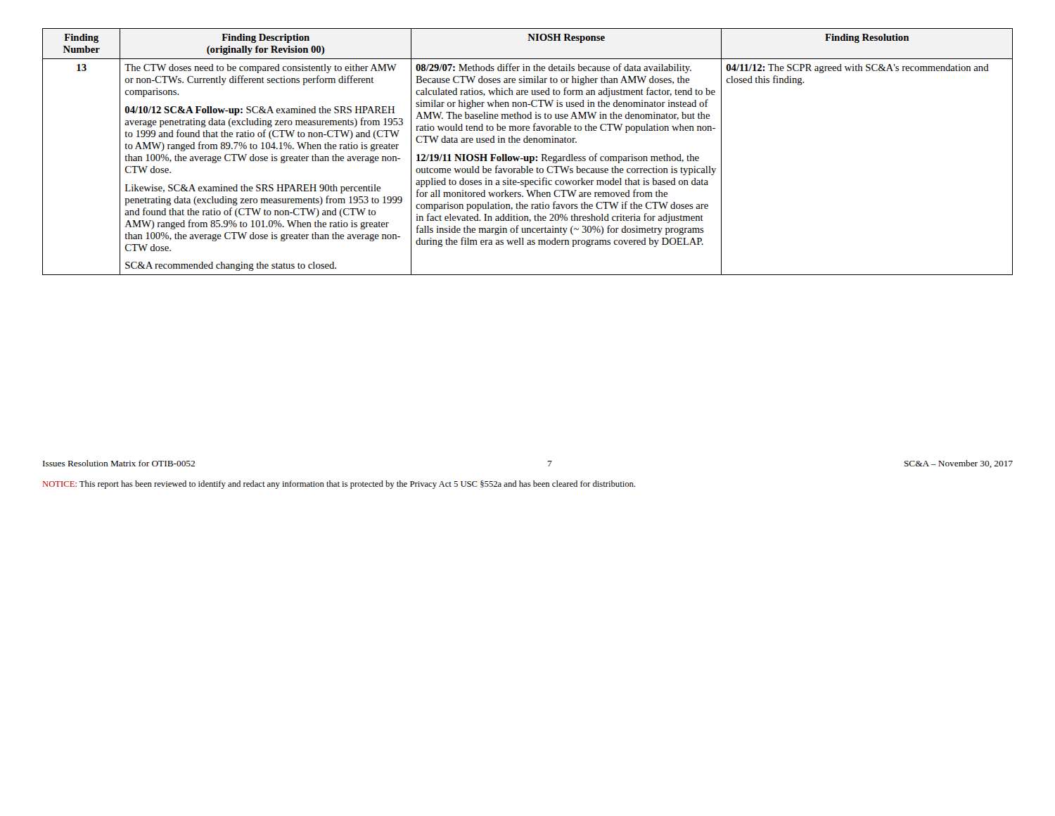| Finding Number | Finding Description (originally for Revision 00) | NIOSH Response | Finding Resolution |
| --- | --- | --- | --- |
| 13 | The CTW doses need to be compared consistently to either AMW or non-CTWs. Currently different sections perform different comparisons. 04/10/12 SC&A Follow-up: SC&A examined the SRS HPAREH average penetrating data (excluding zero measurements) from 1953 to 1999 and found that the ratio of (CTW to non-CTW) and (CTW to AMW) ranged from 89.7% to 104.1%. When the ratio is greater than 100%, the average CTW dose is greater than the average non-CTW dose. Likewise, SC&A examined the SRS HPAREH 90th percentile penetrating data (excluding zero measurements) from 1953 to 1999 and found that the ratio of (CTW to non-CTW) and (CTW to AMW) ranged from 85.9% to 101.0%. When the ratio is greater than 100%, the average CTW dose is greater than the average non-CTW dose. SC&A recommended changing the status to closed. | 08/29/07: Methods differ in the details because of data availability. Because CTW doses are similar to or higher than AMW doses, the calculated ratios, which are used to form an adjustment factor, tend to be similar or higher when non-CTW is used in the denominator instead of AMW. The baseline method is to use AMW in the denominator, but the ratio would tend to be more favorable to the CTW population when non-CTW data are used in the denominator. 12/19/11 NIOSH Follow-up: Regardless of comparison method, the outcome would be favorable to CTWs because the correction is typically applied to doses in a site-specific coworker model that is based on data for all monitored workers. When CTW are removed from the comparison population, the ratio favors the CTW if the CTW doses are in fact elevated. In addition, the 20% threshold criteria for adjustment falls inside the margin of uncertainty (~ 30%) for dosimetry programs during the film era as well as modern programs covered by DOELAP. | 04/11/12: The SCPR agreed with SC&A's recommendation and closed this finding. |
Issues Resolution Matrix for OTIB-0052
7
SC&A – November 30, 2017
NOTICE: This report has been reviewed to identify and redact any information that is protected by the Privacy Act 5 USC §552a and has been cleared for distribution.